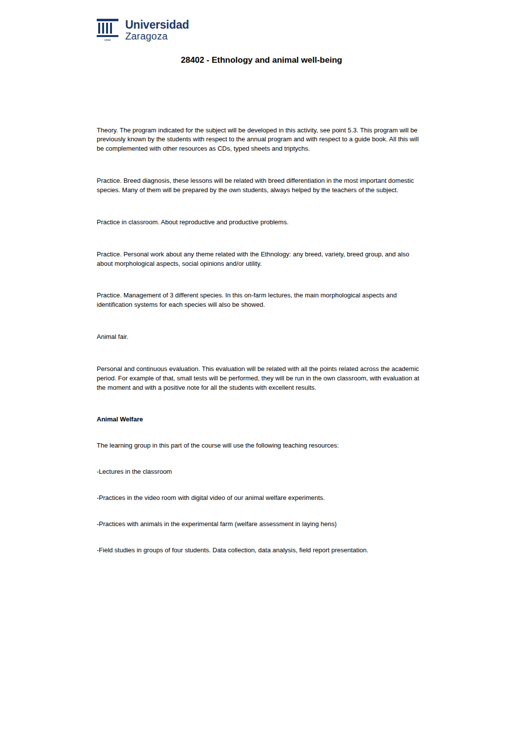1542 UniversidadZaragoza
28402 - Ethnology and animal well-being
Theory. The program indicated for the subject will be developed in this activity, see point 5.3. This program will be previously known by the students with respect to the annual program and with respect to a guide book. All this will be complemented with other resources as CDs, typed sheets and triptychs.
Practice. Breed diagnosis, these lessons will be related with breed differentiation in the most important domestic species. Many of them will be prepared by the own students, always helped by the teachers of the subject.
Practice in classroom. About reproductive and productive problems.
Practice. Personal work about any theme related with the Ethnology: any breed, variety, breed group, and also about morphological aspects, social opinions and/or utility.
Practice. Management of 3 different species. In this on-farm lectures, the main morphological aspects and identification systems for each species will also be showed.
Animal fair.
Personal and continuous evaluation. This evaluation will be related with all the points related across the academic period. For example of that, small tests will be performed, they will be run in the own classroom, with evaluation at the moment and with a positive note for all the students with excellent results.
Animal Welfare
The learning group in this part of the course will use the following teaching resources:
-Lectures in the classroom
-Practices in the video room with digital video of our animal welfare experiments.
-Practices with animals in the experimental farm (welfare assessment in laying hens)
-Field studies in groups of four students. Data collection, data analysis, field report presentation.